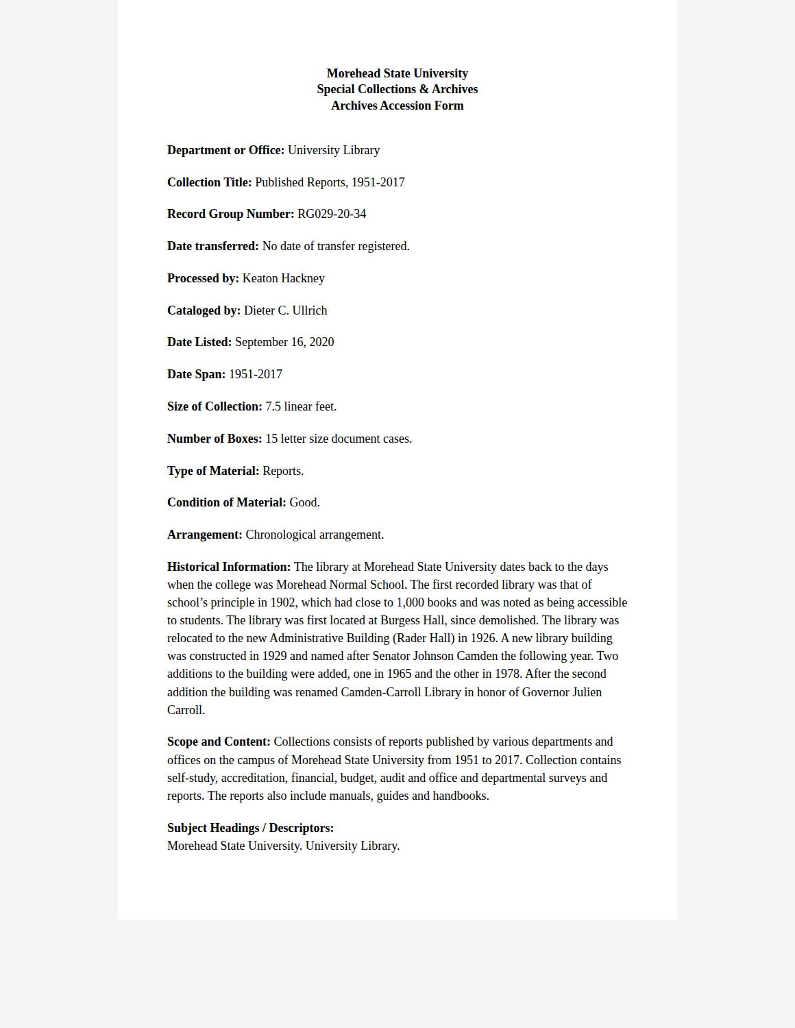Morehead State University
Special Collections & Archives
Archives Accession Form
Department or Office: University Library
Collection Title: Published Reports, 1951-2017
Record Group Number: RG029-20-34
Date transferred: No date of transfer registered.
Processed by: Keaton Hackney
Cataloged by: Dieter C. Ullrich
Date Listed: September 16, 2020
Date Span: 1951-2017
Size of Collection: 7.5 linear feet.
Number of Boxes: 15 letter size document cases.
Type of Material: Reports.
Condition of Material: Good.
Arrangement: Chronological arrangement.
Historical Information: The library at Morehead State University dates back to the days when the college was Morehead Normal School. The first recorded library was that of school’s principle in 1902, which had close to 1,000 books and was noted as being accessible to students. The library was first located at Burgess Hall, since demolished. The library was relocated to the new Administrative Building (Rader Hall) in 1926. A new library building was constructed in 1929 and named after Senator Johnson Camden the following year. Two additions to the building were added, one in 1965 and the other in 1978. After the second addition the building was renamed Camden-Carroll Library in honor of Governor Julien Carroll.
Scope and Content: Collections consists of reports published by various departments and offices on the campus of Morehead State University from 1951 to 2017. Collection contains self-study, accreditation, financial, budget, audit and office and departmental surveys and reports. The reports also include manuals, guides and handbooks.
Subject Headings / Descriptors:
Morehead State University. University Library.